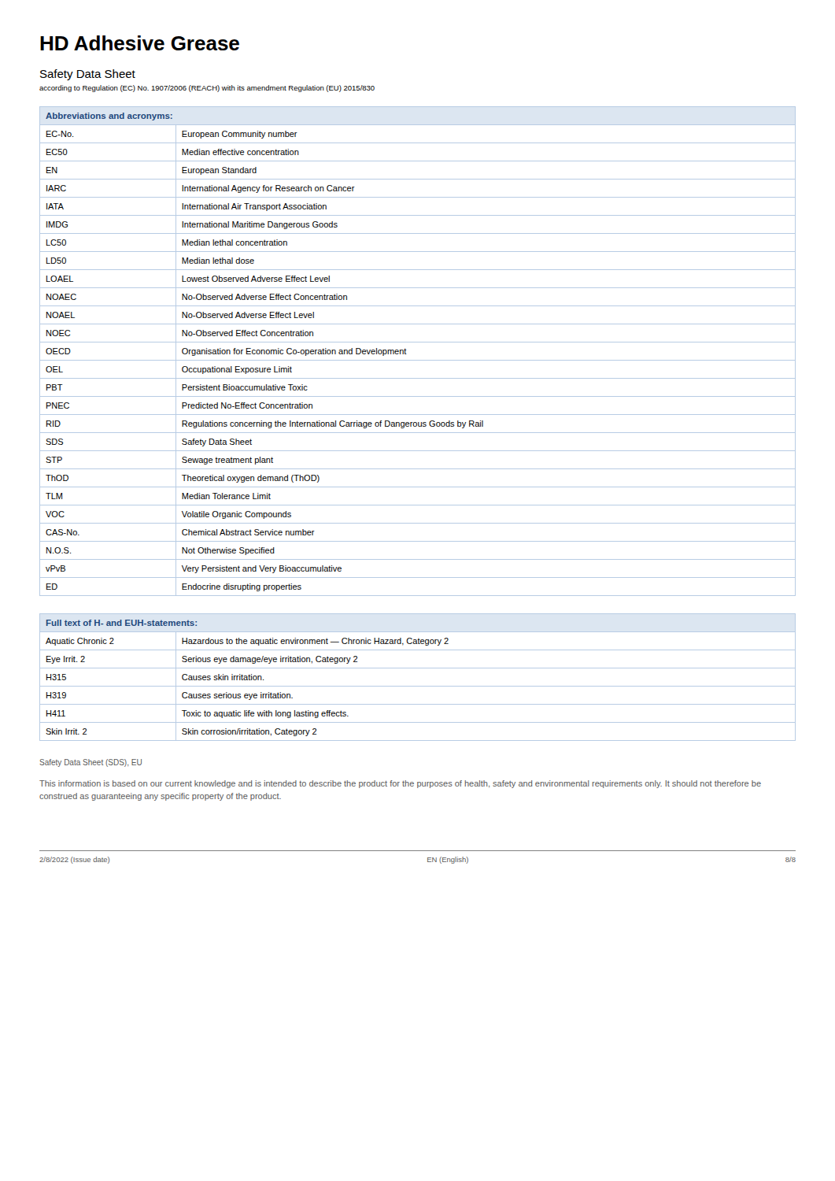HD Adhesive Grease
Safety Data Sheet
according to Regulation (EC) No. 1907/2006 (REACH) with its amendment Regulation (EU) 2015/830
| Abbreviations and acronyms: |
| --- |
| EC-No. | European Community number |
| EC50 | Median effective concentration |
| EN | European Standard |
| IARC | International Agency for Research on Cancer |
| IATA | International Air Transport Association |
| IMDG | International Maritime Dangerous Goods |
| LC50 | Median lethal concentration |
| LD50 | Median lethal dose |
| LOAEL | Lowest Observed Adverse Effect Level |
| NOAEC | No-Observed Adverse Effect Concentration |
| NOAEL | No-Observed Adverse Effect Level |
| NOEC | No-Observed Effect Concentration |
| OECD | Organisation for Economic Co-operation and Development |
| OEL | Occupational Exposure Limit |
| PBT | Persistent Bioaccumulative Toxic |
| PNEC | Predicted No-Effect Concentration |
| RID | Regulations concerning the International Carriage of Dangerous Goods by Rail |
| SDS | Safety Data Sheet |
| STP | Sewage treatment plant |
| ThOD | Theoretical oxygen demand (ThOD) |
| TLM | Median Tolerance Limit |
| VOC | Volatile Organic Compounds |
| CAS-No. | Chemical Abstract Service number |
| N.O.S. | Not Otherwise Specified |
| vPvB | Very Persistent and Very Bioaccumulative |
| ED | Endocrine disrupting properties |
| Full text of H- and EUH-statements: |
| --- |
| Aquatic Chronic 2 | Hazardous to the aquatic environment — Chronic Hazard, Category 2 |
| Eye Irrit. 2 | Serious eye damage/eye irritation, Category 2 |
| H315 | Causes skin irritation. |
| H319 | Causes serious eye irritation. |
| H411 | Toxic to aquatic life with long lasting effects. |
| Skin Irrit. 2 | Skin corrosion/irritation, Category 2 |
Safety Data Sheet (SDS), EU
This information is based on our current knowledge and is intended to describe the product for the purposes of health, safety and environmental requirements only. It should not therefore be construed as guaranteeing any specific property of the product.
2/8/2022 (Issue date) EN (English) 8/8